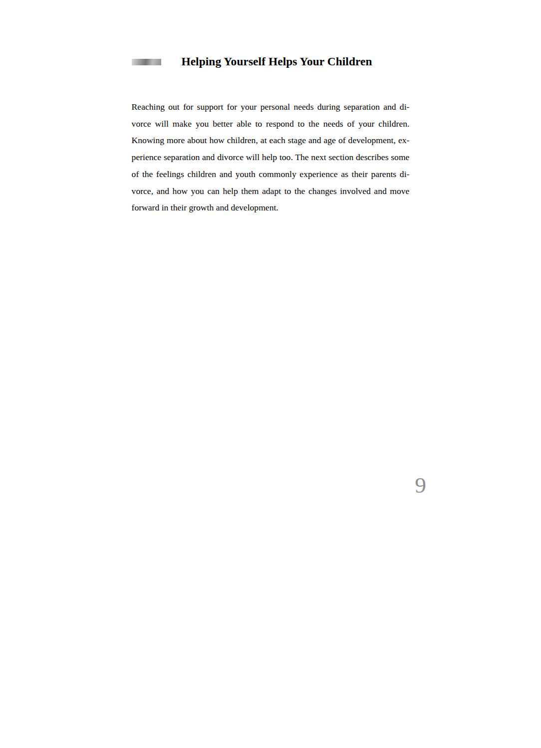Helping Yourself Helps Your Children
Reaching out for support for your personal needs during separation and divorce will make you better able to respond to the needs of your children. Knowing more about how children, at each stage and age of development, experience separation and divorce will help too. The next section describes some of the feelings children and youth commonly experience as their parents divorce, and how you can help them adapt to the changes involved and move forward in their growth and development.
9